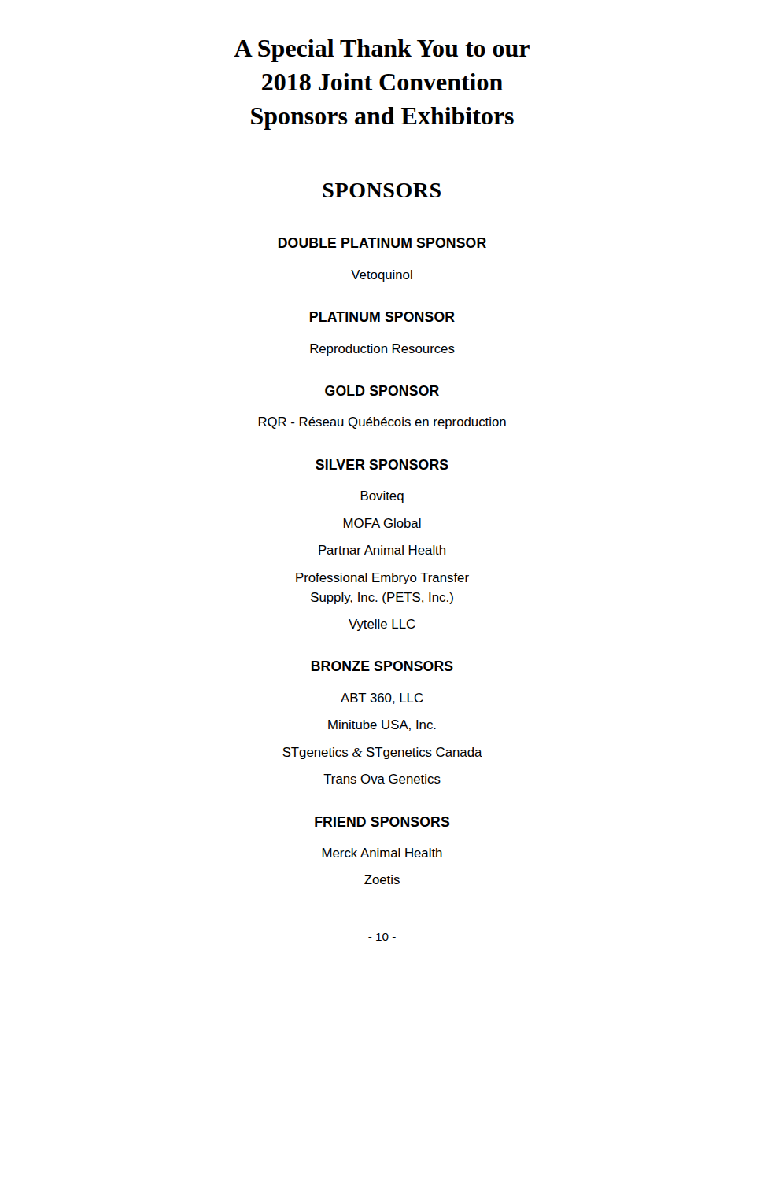A Special Thank You to our
2018 Joint Convention
Sponsors and Exhibitors
SPONSORS
DOUBLE PLATINUM SPONSOR
Vetoquinol
PLATINUM SPONSOR
Reproduction Resources
GOLD SPONSOR
RQR - Réseau Québécois en reproduction
SILVER SPONSORS
Boviteq
MOFA Global
Partnar Animal Health
Professional Embryo Transfer
Supply, Inc. (PETS, Inc.)
Vytelle LLC
BRONZE SPONSORS
ABT 360, LLC
Minitube USA, Inc.
STgenetics & STgenetics Canada
Trans Ova Genetics
FRIEND SPONSORS
Merck Animal Health
Zoetis
- 10 -